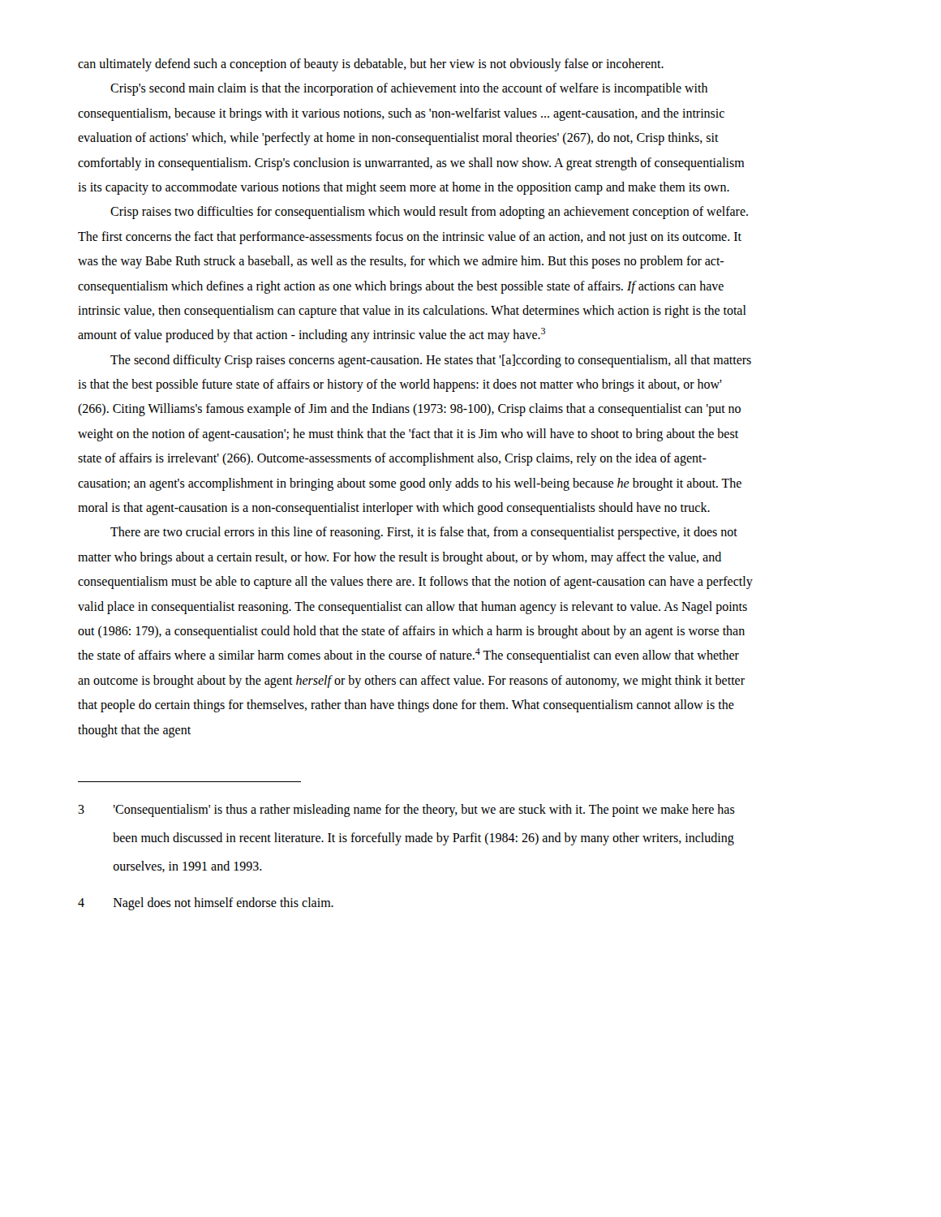can ultimately defend such a conception of beauty is debatable, but her view is not obviously false or incoherent.
Crisp's second main claim is that the incorporation of achievement into the account of welfare is incompatible with consequentialism, because it brings with it various notions, such as 'non-welfarist values ... agent-causation, and the intrinsic evaluation of actions' which, while 'perfectly at home in non-consequentialist moral theories' (267), do not, Crisp thinks, sit comfortably in consequentialism. Crisp's conclusion is unwarranted, as we shall now show. A great strength of consequentialism is its capacity to accommodate various notions that might seem more at home in the opposition camp and make them its own.
Crisp raises two difficulties for consequentialism which would result from adopting an achievement conception of welfare. The first concerns the fact that performance-assessments focus on the intrinsic value of an action, and not just on its outcome. It was the way Babe Ruth struck a baseball, as well as the results, for which we admire him. But this poses no problem for act-consequentialism which defines a right action as one which brings about the best possible state of affairs. If actions can have intrinsic value, then consequentialism can capture that value in its calculations. What determines which action is right is the total amount of value produced by that action - including any intrinsic value the act may have.3
The second difficulty Crisp raises concerns agent-causation. He states that '[a]ccording to consequentialism, all that matters is that the best possible future state of affairs or history of the world happens: it does not matter who brings it about, or how' (266). Citing Williams's famous example of Jim and the Indians (1973: 98-100), Crisp claims that a consequentialist can 'put no weight on the notion of agent-causation'; he must think that the 'fact that it is Jim who will have to shoot to bring about the best state of affairs is irrelevant' (266). Outcome-assessments of accomplishment also, Crisp claims, rely on the idea of agent-causation; an agent's accomplishment in bringing about some good only adds to his well-being because he brought it about. The moral is that agent-causation is a non-consequentialist interloper with which good consequentialists should have no truck.
There are two crucial errors in this line of reasoning. First, it is false that, from a consequentialist perspective, it does not matter who brings about a certain result, or how. For how the result is brought about, or by whom, may affect the value, and consequentialism must be able to capture all the values there are. It follows that the notion of agent-causation can have a perfectly valid place in consequentialist reasoning. The consequentialist can allow that human agency is relevant to value. As Nagel points out (1986: 179), a consequentialist could hold that the state of affairs in which a harm is brought about by an agent is worse than the state of affairs where a similar harm comes about in the course of nature.4 The consequentialist can even allow that whether an outcome is brought about by the agent herself or by others can affect value. For reasons of autonomy, we might think it better that people do certain things for themselves, rather than have things done for them. What consequentialism cannot allow is the thought that the agent
3 'Consequentialism' is thus a rather misleading name for the theory, but we are stuck with it. The point we make here has been much discussed in recent literature. It is forcefully made by Parfit (1984: 26) and by many other writers, including ourselves, in 1991 and 1993.
4 Nagel does not himself endorse this claim.